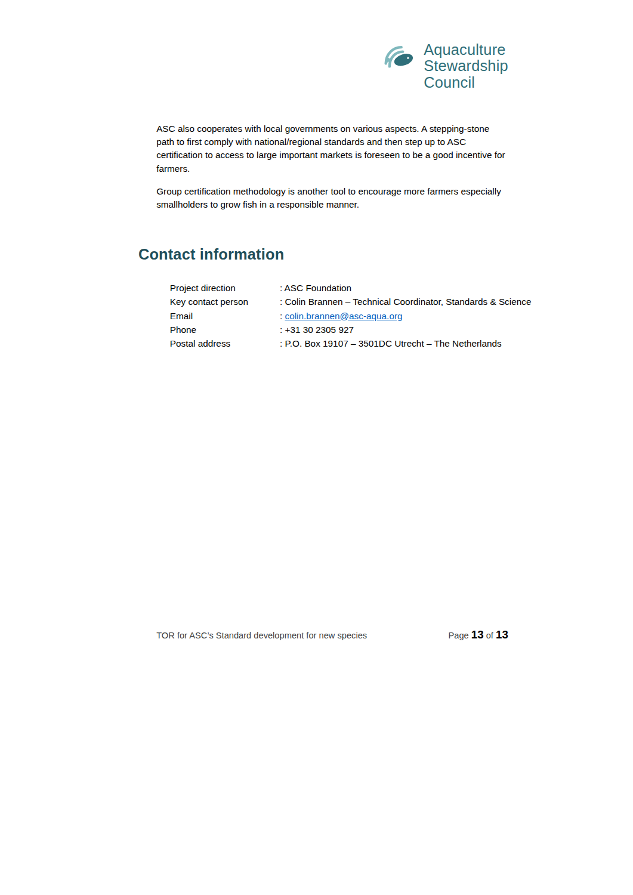Aquaculture Stewardship Council
ASC also cooperates with local governments on various aspects. A stepping-stone path to first comply with national/regional standards and then step up to ASC certification to access to large important markets is foreseen to be a good incentive for farmers.
Group certification methodology is another tool to encourage more farmers especially smallholders to grow fish in a responsible manner.
Contact information
| Project direction | : ASC Foundation |
| Key contact person | : Colin Brannen – Technical Coordinator, Standards & Science |
| Email | : colin.brannen@asc-aqua.org |
| Phone | : +31 30 2305 927 |
| Postal address | : P.O. Box 19107 – 3501DC Utrecht – The Netherlands |
TOR for ASC’s Standard development for new species
Page 13 of 13